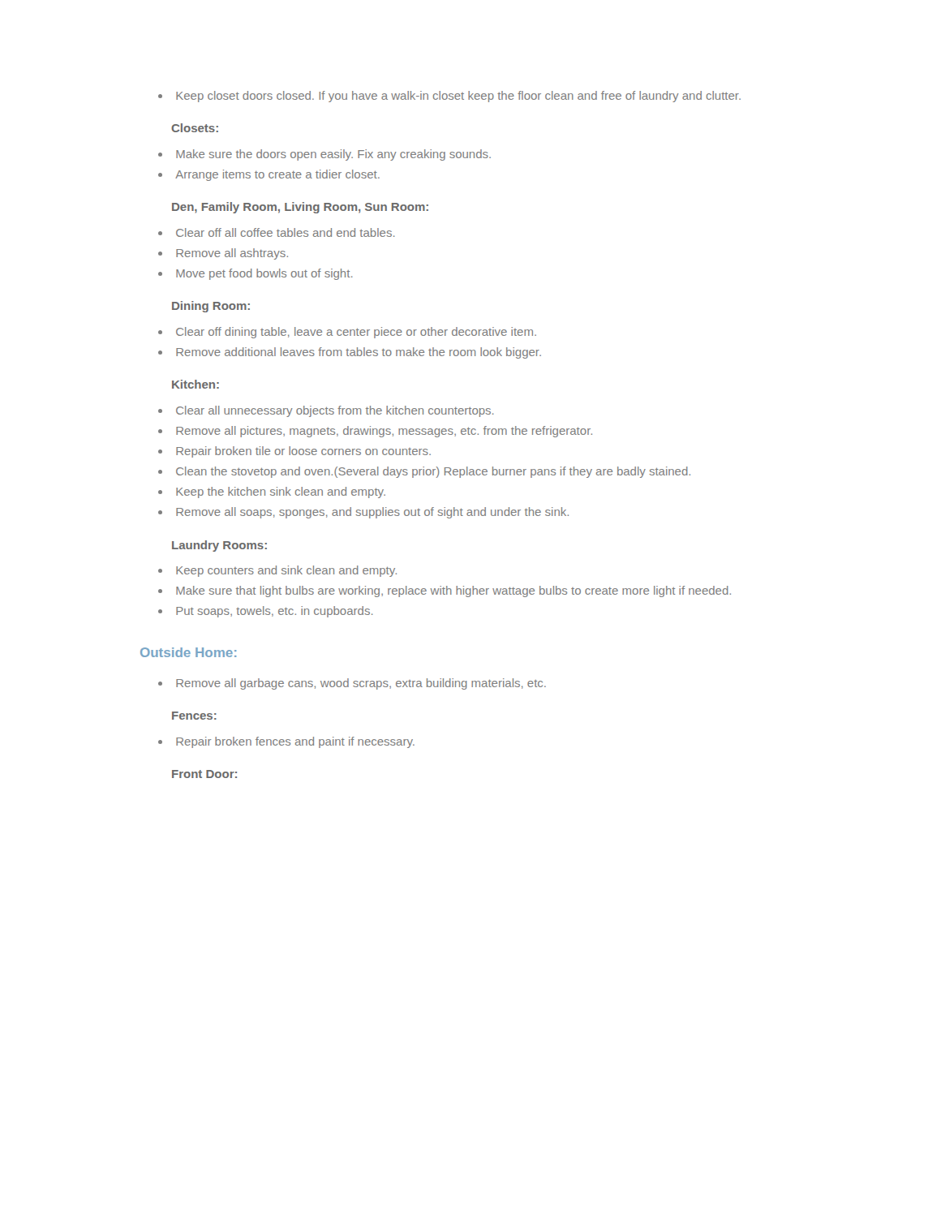Keep closet doors closed. If you have a walk-in closet keep the floor clean and free of laundry and clutter.
Closets:
Make sure the doors open easily. Fix any creaking sounds.
Arrange items to create a tidier closet.
Den, Family Room, Living Room, Sun Room:
Clear off all coffee tables and end tables.
Remove all ashtrays.
Move pet food bowls out of sight.
Dining Room:
Clear off dining table, leave a center piece or other decorative item.
Remove additional leaves from tables to make the room look bigger.
Kitchen:
Clear all unnecessary objects from the kitchen countertops.
Remove all pictures, magnets, drawings, messages, etc. from the refrigerator.
Repair broken tile or loose corners on counters.
Clean the stovetop and oven.(Several days prior) Replace burner pans if they are badly stained.
Keep the kitchen sink clean and empty.
Remove all soaps, sponges, and supplies out of sight and under the sink.
Laundry Rooms:
Keep counters and sink clean and empty.
Make sure that light bulbs are working, replace with higher wattage bulbs to create more light if needed.
Put soaps, towels, etc. in cupboards.
Outside Home:
Remove all garbage cans, wood scraps, extra building materials, etc.
Fences:
Repair broken fences and paint if necessary.
Front Door: